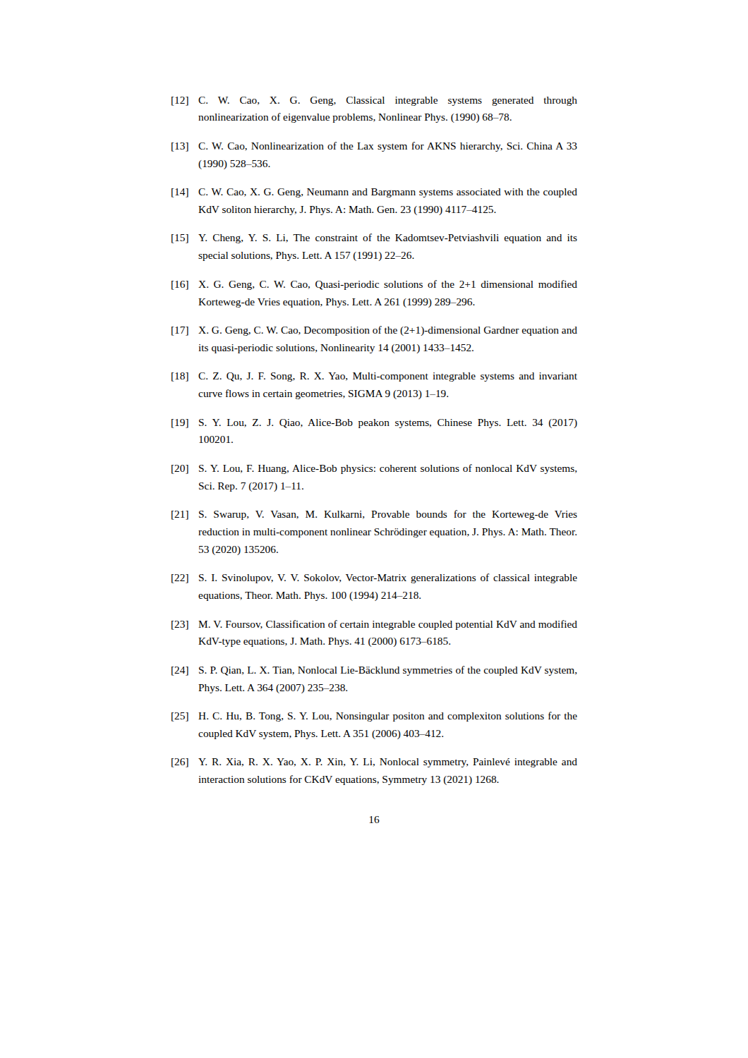[12] C. W. Cao, X. G. Geng, Classical integrable systems generated through nonlinearization of eigenvalue problems, Nonlinear Phys. (1990) 68–78.
[13] C. W. Cao, Nonlinearization of the Lax system for AKNS hierarchy, Sci. China A 33 (1990) 528–536.
[14] C. W. Cao, X. G. Geng, Neumann and Bargmann systems associated with the coupled KdV soliton hierarchy, J. Phys. A: Math. Gen. 23 (1990) 4117–4125.
[15] Y. Cheng, Y. S. Li, The constraint of the Kadomtsev-Petviashvili equation and its special solutions, Phys. Lett. A 157 (1991) 22–26.
[16] X. G. Geng, C. W. Cao, Quasi-periodic solutions of the 2+1 dimensional modified Korteweg-de Vries equation, Phys. Lett. A 261 (1999) 289–296.
[17] X. G. Geng, C. W. Cao, Decomposition of the (2+1)-dimensional Gardner equation and its quasi-periodic solutions, Nonlinearity 14 (2001) 1433–1452.
[18] C. Z. Qu, J. F. Song, R. X. Yao, Multi-component integrable systems and invariant curve flows in certain geometries, SIGMA 9 (2013) 1–19.
[19] S. Y. Lou, Z. J. Qiao, Alice-Bob peakon systems, Chinese Phys. Lett. 34 (2017) 100201.
[20] S. Y. Lou, F. Huang, Alice-Bob physics: coherent solutions of nonlocal KdV systems, Sci. Rep. 7 (2017) 1–11.
[21] S. Swarup, V. Vasan, M. Kulkarni, Provable bounds for the Korteweg-de Vries reduction in multi-component nonlinear Schrödinger equation, J. Phys. A: Math. Theor. 53 (2020) 135206.
[22] S. I. Svinolupov, V. V. Sokolov, Vector-Matrix generalizations of classical integrable equations, Theor. Math. Phys. 100 (1994) 214–218.
[23] M. V. Foursov, Classification of certain integrable coupled potential KdV and modified KdV-type equations, J. Math. Phys. 41 (2000) 6173–6185.
[24] S. P. Qian, L. X. Tian, Nonlocal Lie-Bäcklund symmetries of the coupled KdV system, Phys. Lett. A 364 (2007) 235–238.
[25] H. C. Hu, B. Tong, S. Y. Lou, Nonsingular positon and complexiton solutions for the coupled KdV system, Phys. Lett. A 351 (2006) 403–412.
[26] Y. R. Xia, R. X. Yao, X. P. Xin, Y. Li, Nonlocal symmetry, Painlevé integrable and interaction solutions for CKdV equations, Symmetry 13 (2021) 1268.
16